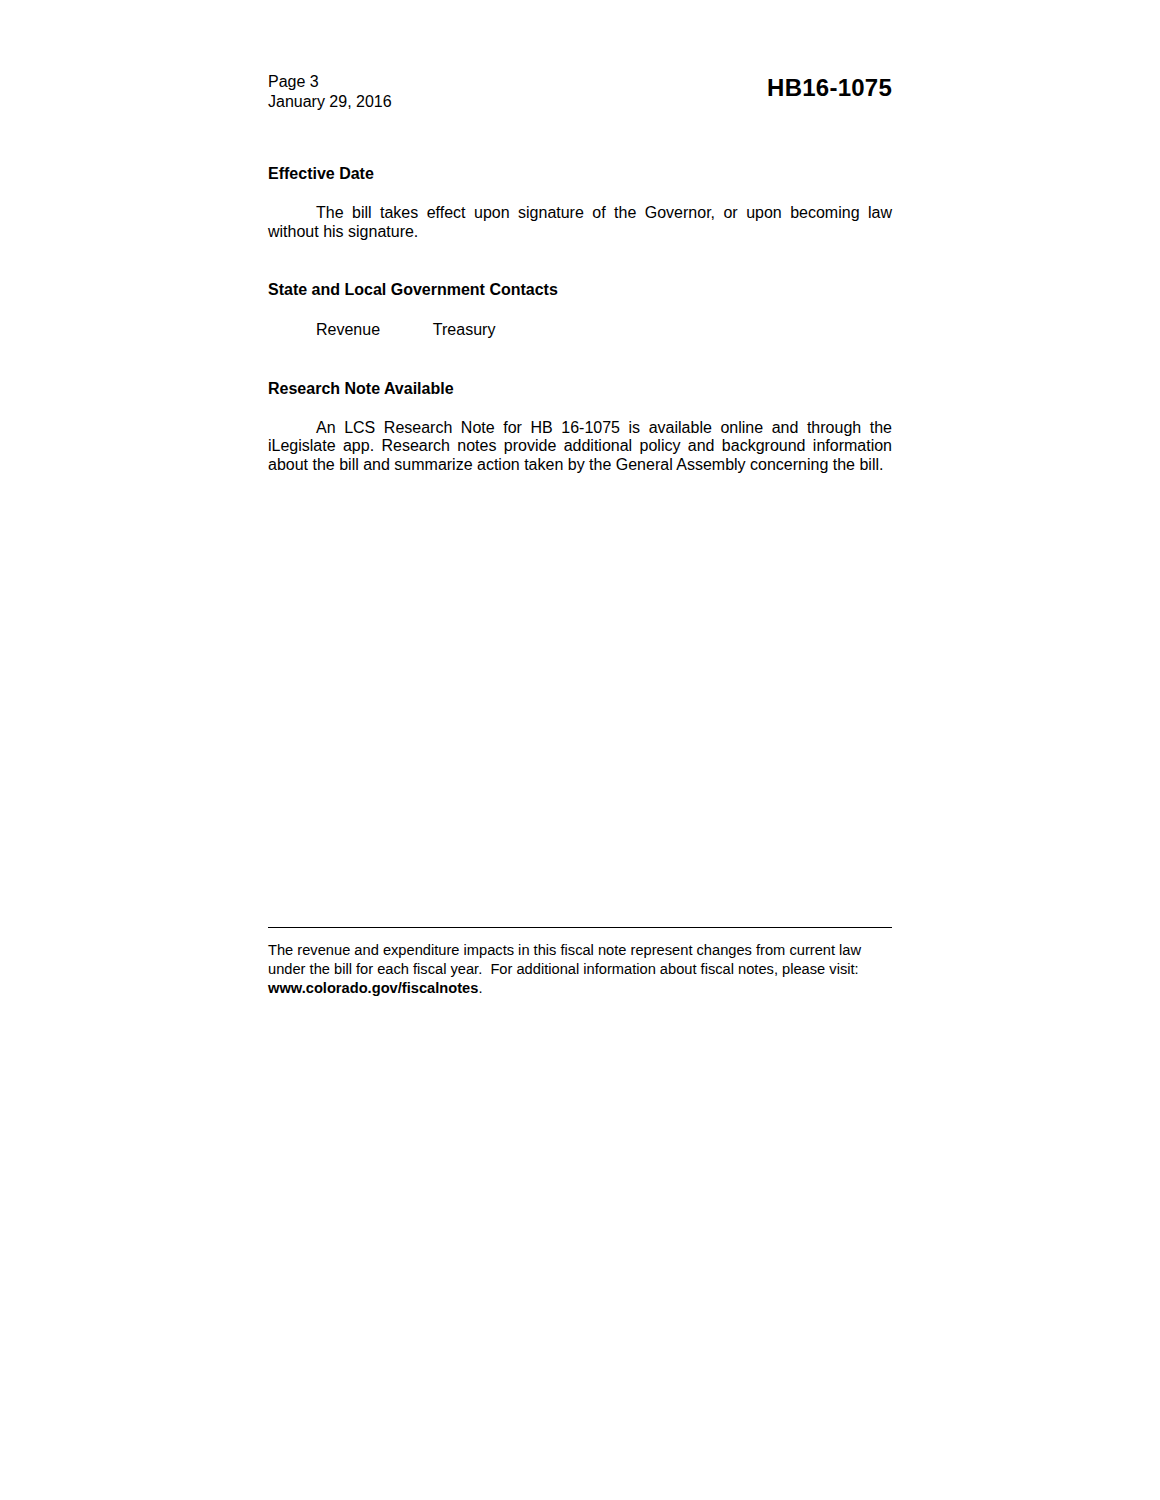Page 3
January 29, 2016
HB16-1075
Effective Date
The bill takes effect upon signature of the Governor, or upon becoming law without his signature.
State and Local Government Contacts
Revenue Treasury
Research Note Available
An LCS Research Note for HB 16-1075 is available online and through the iLegislate app. Research notes provide additional policy and background information about the bill and summarize action taken by the General Assembly concerning the bill.
The revenue and expenditure impacts in this fiscal note represent changes from current law under the bill for each fiscal year. For additional information about fiscal notes, please visit: www.colorado.gov/fiscalnotes.